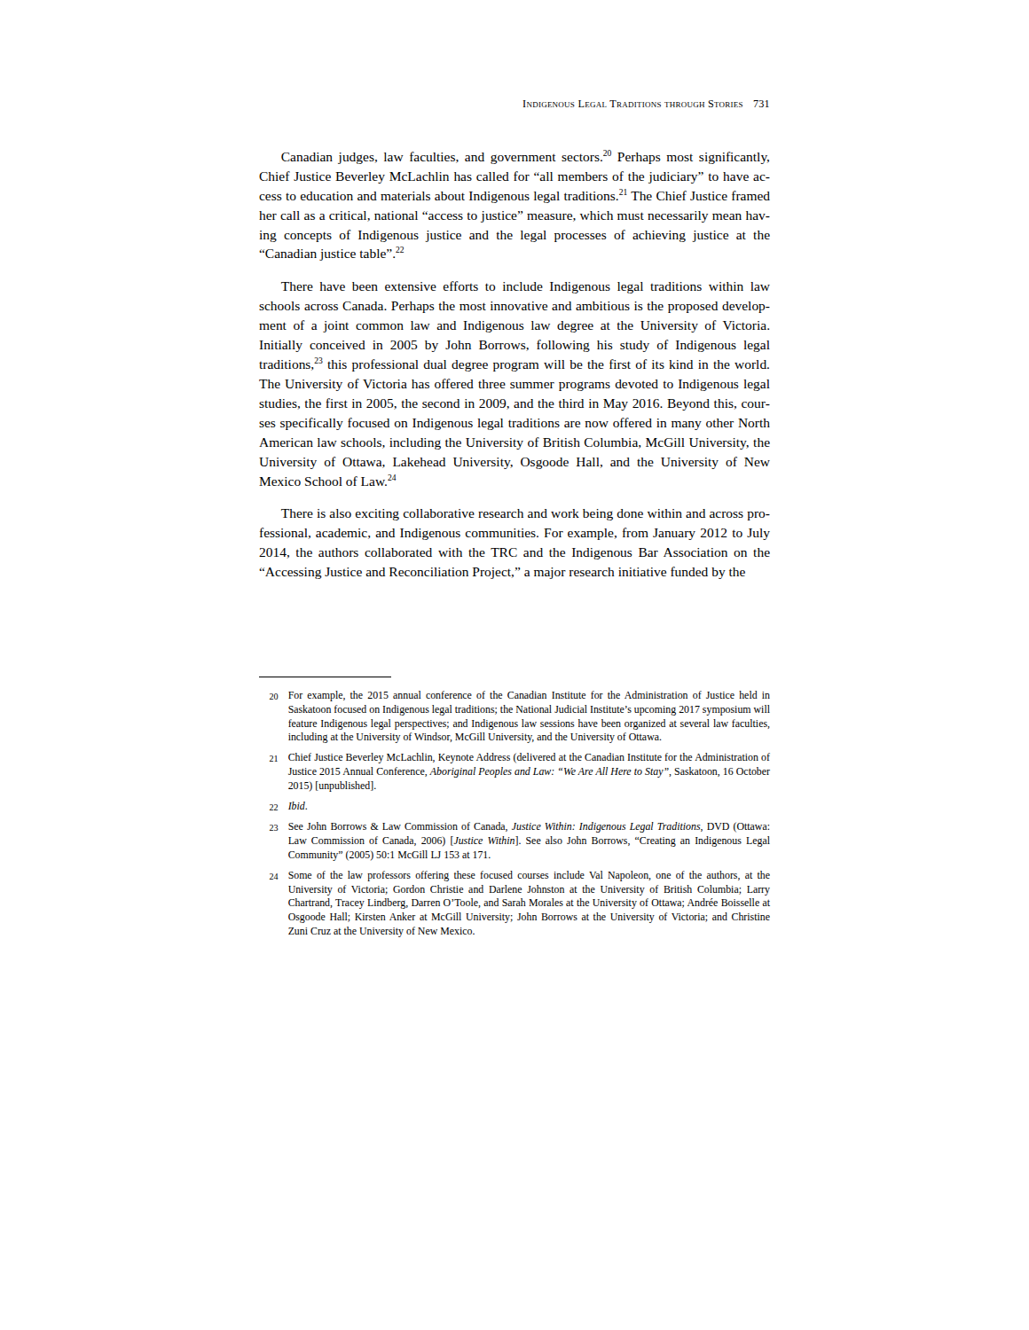Indigenous Legal Traditions through Stories731
Canadian judges, law faculties, and government sectors.20 Perhaps most significantly, Chief Justice Beverley McLachlin has called for “all members of the judiciary” to have access to education and materials about Indigenous legal traditions.21 The Chief Justice framed her call as a critical, national “access to justice” measure, which must necessarily mean having concepts of Indigenous justice and the legal processes of achieving justice at the “Canadian justice table”.22
There have been extensive efforts to include Indigenous legal traditions within law schools across Canada. Perhaps the most innovative and ambitious is the proposed development of a joint common law and Indigenous law degree at the University of Victoria. Initially conceived in 2005 by John Borrows, following his study of Indigenous legal traditions,23 this professional dual degree program will be the first of its kind in the world. The University of Victoria has offered three summer programs devoted to Indigenous legal studies, the first in 2005, the second in 2009, and the third in May 2016. Beyond this, courses specifically focused on Indigenous legal traditions are now offered in many other North American law schools, including the University of British Columbia, McGill University, the University of Ottawa, Lakehead University, Osgoode Hall, and the University of New Mexico School of Law.24
There is also exciting collaborative research and work being done within and across professional, academic, and Indigenous communities. For example, from January 2012 to July 2014, the authors collaborated with the TRC and the Indigenous Bar Association on the “Accessing Justice and Reconciliation Project,” a major research initiative funded by the
20
For example, the 2015 annual conference of the Canadian Institute for the Administration of Justice held in Saskatoon focused on Indigenous legal traditions; the National Judicial Institute’s upcoming 2017 symposium will feature Indigenous legal perspectives; and Indigenous law sessions have been organized at several law faculties, including at the University of Windsor, McGill University, and the University of Ottawa.
21
Chief Justice Beverley McLachlin, Keynote Address (delivered at the Canadian Institute for the Administration of Justice 2015 Annual Conference, Aboriginal Peoples and Law: “We Are All Here to Stay”, Saskatoon, 16 October 2015) [unpublished].
22
Ibid.
23
See John Borrows & Law Commission of Canada, Justice Within: Indigenous Legal Traditions, DVD (Ottawa: Law Commission of Canada, 2006) [Justice Within]. See also John Borrows, “Creating an Indigenous Legal Community” (2005) 50:1 McGill LJ 153 at 171.
24
Some of the law professors offering these focused courses include Val Napoleon, one of the authors, at the University of Victoria; Gordon Christie and Darlene Johnston at the University of British Columbia; Larry Chartrand, Tracey Lindberg, Darren O’Toole, and Sarah Morales at the University of Ottawa; Andrée Boisselle at Osgoode Hall; Kirsten Anker at McGill University; John Borrows at the University of Victoria; and Christine Zuni Cruz at the University of New Mexico.